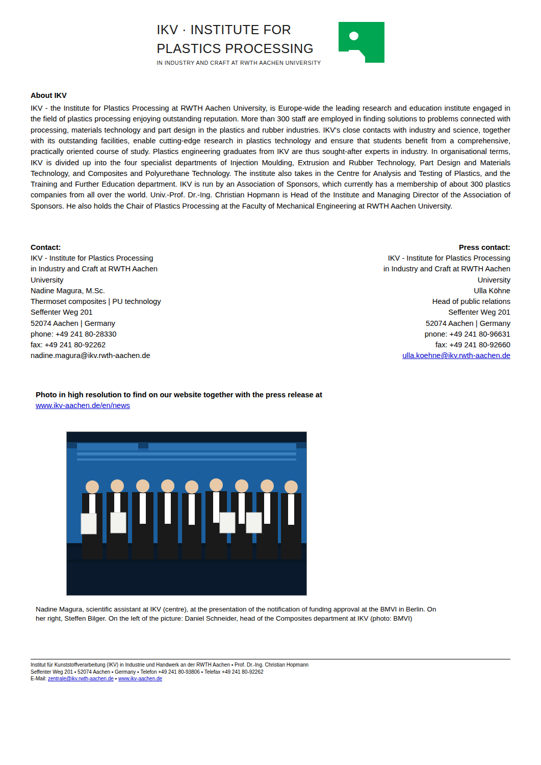IKV · INSTITUTE FOR
PLASTICS PROCESSING
IN INDUSTRY AND CRAFT AT RWTH AACHEN UNIVERSITY
About IKV
IKV - the Institute for Plastics Processing at RWTH Aachen University, is Europe-wide the leading research and education institute engaged in the field of plastics processing enjoying outstanding reputation. More than 300 staff are employed in finding solutions to problems connected with processing, materials technology and part design in the plastics and rubber industries. IKV's close contacts with industry and science, together with its outstanding facilities, enable cutting-edge research in plastics technology and ensure that students benefit from a comprehensive, practically oriented course of study. Plastics engineering graduates from IKV are thus sought-after experts in industry. In organisational terms, IKV is divided up into the four specialist departments of Injection Moulding, Extrusion and Rubber Technology, Part Design and Materials Technology, and Composites and Polyurethane Technology. The institute also takes in the Centre for Analysis and Testing of Plastics, and the Training and Further Education department. IKV is run by an Association of Sponsors, which currently has a membership of about 300 plastics companies from all over the world. Univ.-Prof. Dr.-Ing. Christian Hopmann is Head of the Institute and Managing Director of the Association of Sponsors. He also holds the Chair of Plastics Processing at the Faculty of Mechanical Engineering at RWTH Aachen University.
| Contact: | Press contact: |
| IKV - Institute for Plastics Processing | IKV - Institute for Plastics Processing |
| in Industry and Craft at RWTH Aachen | in Industry and Craft at RWTH Aachen |
| University | University |
| Nadine Magura, M.Sc. | Ulla Köhne |
| Thermoset composites / PU technology | Head of public relations |
| Seffenter Weg 201 | Seffenter Weg 201 |
| 52074 Aachen / Germany | 52074 Aachen / Germany |
| phone: +49 241 80-28330 | pnone: +49 241 80-96631 |
| fax: +49 241 80-92262 | fax: +49 241 80-92660 |
| nadine.magura@ikv.rwth-aachen.de | ulla.koehne@ikv.rwth-aachen.de |
Photo in high resolution to find on our website together with the press release at
www.ikv-aachen.de/en/news
Nadine Magura, scientific assistant at IKV (centre), at the presentation of the notification of funding approval at the BMVI in Berlin. On her right, Steffen Bilger. On the left of the picture: Daniel Schneider, head of the Composites department at IKV (photo: BMVI)
Institut für Kunststoffverarbeitung (IKV) in Industrie und Handwerk an der RWTH Aachen ▪ Prof. Dr.-Ing. Christian Hopmann
Seffenter Weg 201 ▪ 52074 Aachen ▪ Germany ▪ Telefon +49 241 80-93806 ▪ Telefax +49 241 80-92262
E-Mail: zentrale@ikv.rwth-aachen.de ▪ www.ikv-aachen.de